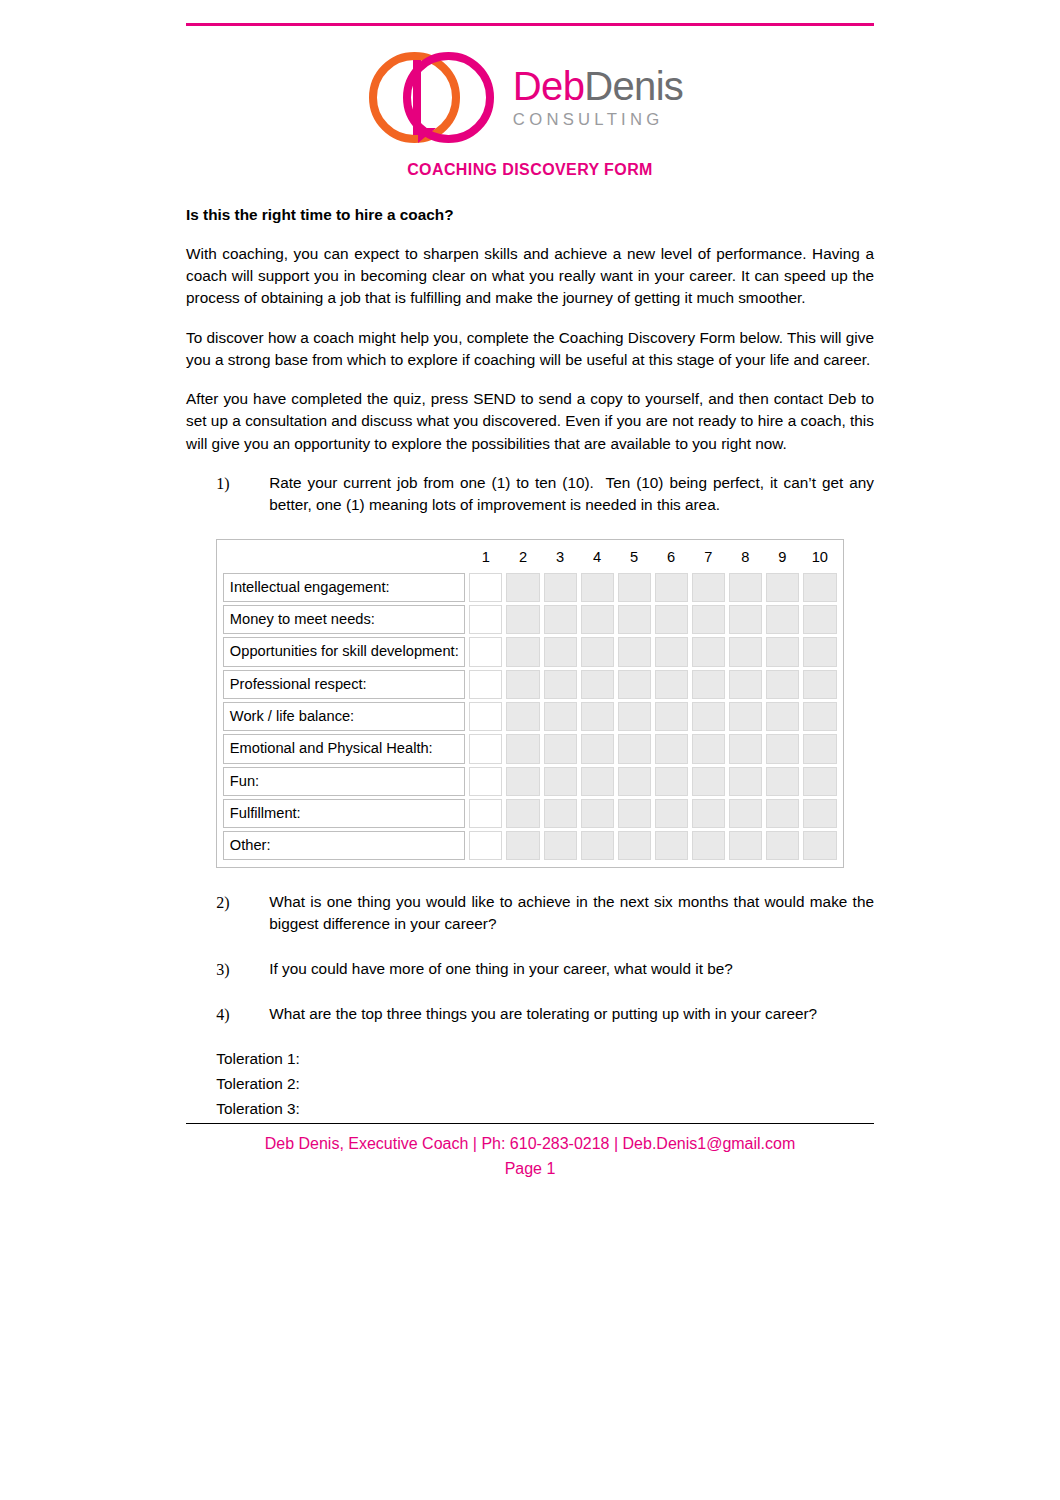Deb Denis
CONSULTING
COACHING DISCOVERY FORM
Is this the right time to hire a coach?
With coaching, you can expect to sharpen skills and achieve a new level of performance. Having a coach will support you in becoming clear on what you really want in your career. It can speed up the process of obtaining a job that is fulfilling and make the journey of getting it much smoother.
To discover how a coach might help you, complete the Coaching Discovery Form below. This will give you a strong base from which to explore if coaching will be useful at this stage of your life and career.
After you have completed the quiz, press SEND to send a copy to yourself, and then contact Deb to set up a consultation and discuss what you discovered. Even if you are not ready to hire a coach, this will give you an opportunity to explore the possibilities that are available to you right now.
Rate your current job from one (1) to ten (10). Ten (10) being perfect, it can’t get any better, one (1) meaning lots of improvement is needed in this area.
| | 1 | 2 | 3 | 4 | 5 | 6 | 7 | 8 | 9 | 10 |
| --- | --- | --- | --- | --- | --- | --- | --- | --- | --- | --- |
| Intellectual engagement: | | | | | | | | | | |
| Money to meet needs: | | | | | | | | | | |
| Opportunities for skill development: | | | | | | | | | | |
| Professional respect: | | | | | | | | | | |
| Work / life balance: | | | | | | | | | | |
| Emotional and Physical Health: | | | | | | | | | | |
| Fun: | | | | | | | | | | |
| Fulfillment: | | | | | | | | | | |
| Other: | | | | | | | | | | |
What is one thing you would like to achieve in the next six months that would make the biggest difference in your career?
If you could have more of one thing in your career, what would it be?
What are the top three things you are tolerating or putting up with in your career?
Toleration 1:
Toleration 2:
Toleration 3:
Deb Denis, Executive Coach | Ph: 610-283-0218 | Deb.Denis1@gmail.com
Page 1